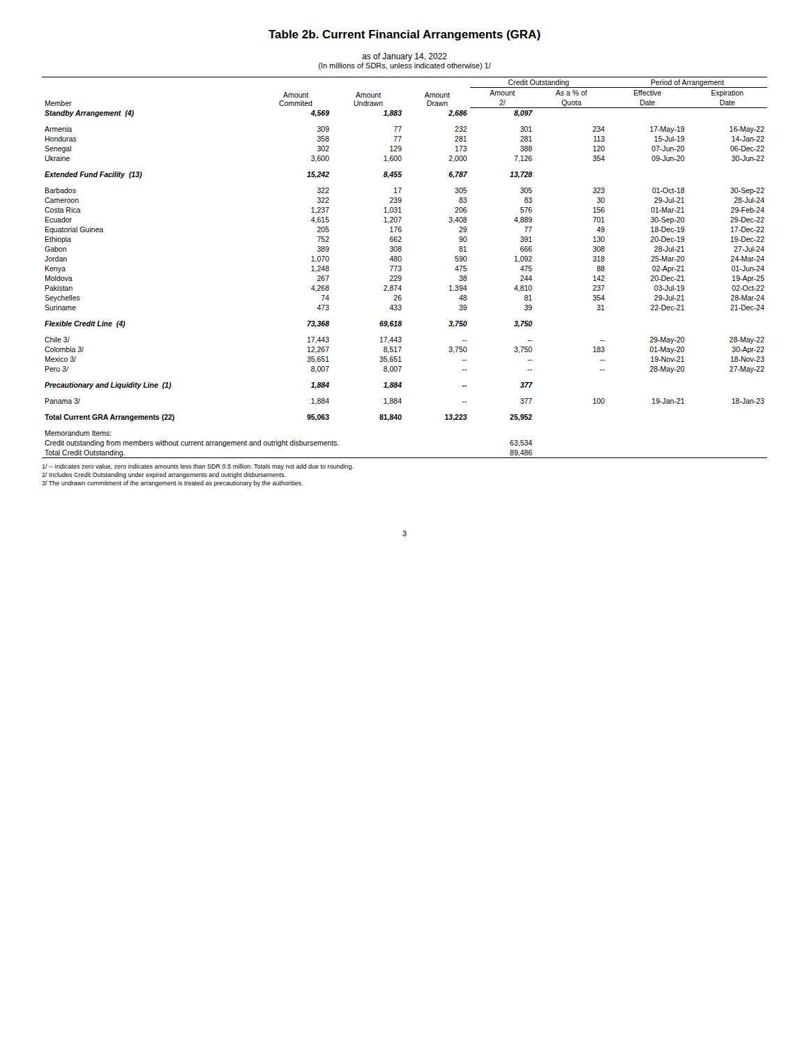Table 2b. Current Financial Arrangements (GRA)
as of January 14, 2022
(In millions of SDRs, unless indicated otherwise) 1/
| Member | Amount Commited | Amount Undrawn | Amount Drawn | Credit Outstanding | Period of Arrangement |
| --- | --- | --- | --- | --- | --- |
| Amount | As a % of | Effective | Expiration |
| 2/ | Quota | Date | Date |
| Standby Arrangement (4) | 4,569 | 1,883 | 2,686 | 8,097 | | | |
| Armenia | 309 | 77 | 232 | 301 | 234 | 17-May-19 | 16-May-22 |
| Honduras | 358 | 77 | 281 | 281 | 113 | 15-Jul-19 | 14-Jan-22 |
| Senegal | 302 | 129 | 173 | 388 | 120 | 07-Jun-20 | 06-Dec-22 |
| Ukraine | 3,600 | 1,600 | 2,000 | 7,126 | 354 | 09-Jun-20 | 30-Jun-22 |
| Extended Fund Facility (13) | 15,242 | 8,455 | 6,787 | 13,728 | | | |
| Barbados | 322 | 17 | 305 | 305 | 323 | 01-Oct-18 | 30-Sep-22 |
| Cameroon | 322 | 239 | 83 | 83 | 30 | 29-Jul-21 | 28-Jul-24 |
| Costa Rica | 1,237 | 1,031 | 206 | 576 | 156 | 01-Mar-21 | 29-Feb-24 |
| Ecuador | 4,615 | 1,207 | 3,408 | 4,889 | 701 | 30-Sep-20 | 29-Dec-22 |
| Equatorial Guinea | 205 | 176 | 29 | 77 | 49 | 18-Dec-19 | 17-Dec-22 |
| Ethiopia | 752 | 662 | 90 | 391 | 130 | 20-Dec-19 | 19-Dec-22 |
| Gabon | 389 | 308 | 81 | 666 | 308 | 28-Jul-21 | 27-Jul-24 |
| Jordan | 1,070 | 480 | 590 | 1,092 | 318 | 25-Mar-20 | 24-Mar-24 |
| Kenya | 1,248 | 773 | 475 | 475 | 88 | 02-Apr-21 | 01-Jun-24 |
| Moldova | 267 | 229 | 38 | 244 | 142 | 20-Dec-21 | 19-Apr-25 |
| Pakistan | 4,268 | 2,874 | 1,394 | 4,810 | 237 | 03-Jul-19 | 02-Oct-22 |
| Seychelles | 74 | 26 | 48 | 81 | 354 | 29-Jul-21 | 28-Mar-24 |
| Suriname | 473 | 433 | 39 | 39 | 31 | 22-Dec-21 | 21-Dec-24 |
| Flexible Credit Line (4) | 73,368 | 69,618 | 3,750 | 3,750 | | | |
| Chile 3/ | 17,443 | 17,443 | -- | -- | -- | 29-May-20 | 28-May-22 |
| Colombia 3/ | 12,267 | 8,517 | 3,750 | 3,750 | 183 | 01-May-20 | 30-Apr-22 |
| Mexico 3/ | 35,651 | 35,651 | -- | -- | -- | 19-Nov-21 | 18-Nov-23 |
| Peru 3/ | 8,007 | 8,007 | -- | -- | -- | 28-May-20 | 27-May-22 |
| Precautionary and Liquidity Line (1) | 1,884 | 1,884 | -- | 377 | | | |
| Panama 3/ | 1,884 | 1,884 | -- | 377 | 100 | 19-Jan-21 | 18-Jan-23 |
| Total Current GRA Arrangements (22) | 95,063 | 81,840 | 13,223 | 25,952 | | | |
| Memorandum Items: | | | | |
| Credit outstanding from members without current arrangement and outright disbursements. | 63,534 | | | |
| Total Credit Outstanding. | 89,486 | | | |
1/ -- Indicates zero value, zero indicates amounts less than SDR 0.5 million. Totals may not add due to rounding.
2/ Includes Credit Outstanding under expired arrangements and outright disbursements.
3/ The undrawn commitment of the arrangement is treated as precautionary by the authorities.
3